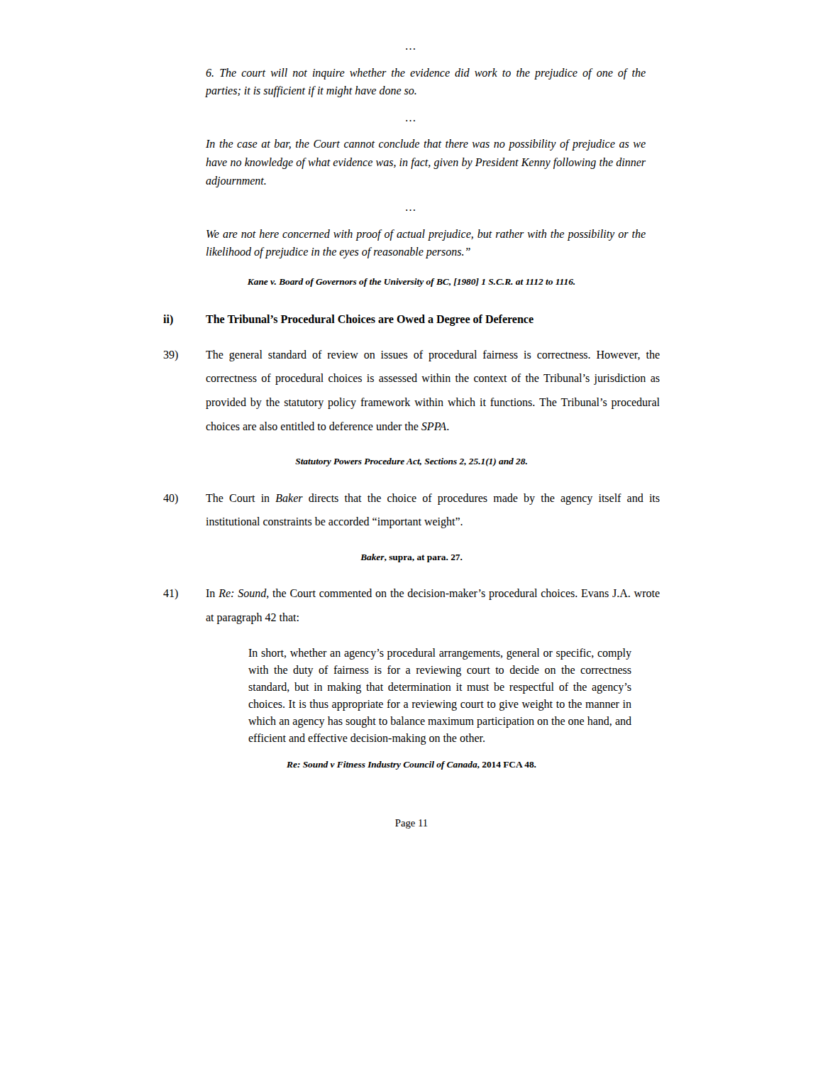…
6. The court will not inquire whether the evidence did work to the prejudice of one of the parties; it is sufficient if it might have done so.
…
In the case at bar, the Court cannot conclude that there was no possibility of prejudice as we have no knowledge of what evidence was, in fact, given by President Kenny following the dinner adjournment.
…
We are not here concerned with proof of actual prejudice, but rather with the possibility or the likelihood of prejudice in the eyes of reasonable persons.”
Kane v. Board of Governors of the University of BC, [1980] 1 S.C.R. at 1112 to 1116.
ii)
The Tribunal’s Procedural Choices are Owed a Degree of Deference
39)
The general standard of review on issues of procedural fairness is correctness. However, the correctness of procedural choices is assessed within the context of the Tribunal’s jurisdiction as provided by the statutory policy framework within which it functions. The Tribunal’s procedural choices are also entitled to deference under the SPPA.
Statutory Powers Procedure Act, Sections 2, 25.1(1) and 28.
40)
The Court in Baker directs that the choice of procedures made by the agency itself and its institutional constraints be accorded “important weight”.
Baker, supra, at para. 27.
41)
In Re: Sound, the Court commented on the decision-maker’s procedural choices. Evans J.A. wrote at paragraph 42 that:
In short, whether an agency’s procedural arrangements, general or specific, comply with the duty of fairness is for a reviewing court to decide on the correctness standard, but in making that determination it must be respectful of the agency’s choices. It is thus appropriate for a reviewing court to give weight to the manner in which an agency has sought to balance maximum participation on the one hand, and efficient and effective decision-making on the other.
Re: Sound v Fitness Industry Council of Canada, 2014 FCA 48.
Page 11